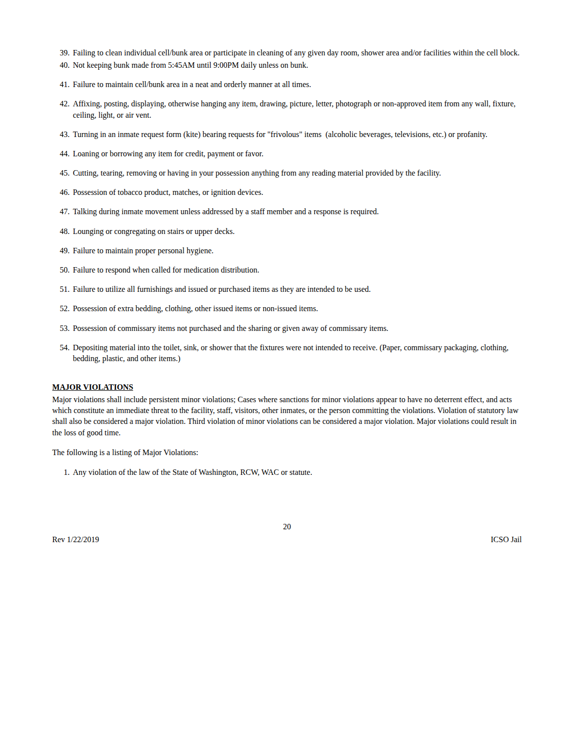39. Failing to clean individual cell/bunk area or participate in cleaning of any given day room, shower area and/or facilities within the cell block.
40. Not keeping bunk made from 5:45AM until 9:00PM daily unless on bunk.
41. Failure to maintain cell/bunk area in a neat and orderly manner at all times.
42. Affixing, posting, displaying, otherwise hanging any item, drawing, picture, letter, photograph or non-approved item from any wall, fixture, ceiling, light, or air vent.
43. Turning in an inmate request form (kite) bearing requests for "frivolous" items (alcoholic beverages, televisions, etc.) or profanity.
44. Loaning or borrowing any item for credit, payment or favor.
45. Cutting, tearing, removing or having in your possession anything from any reading material provided by the facility.
46. Possession of tobacco product, matches, or ignition devices.
47. Talking during inmate movement unless addressed by a staff member and a response is required.
48. Lounging or congregating on stairs or upper decks.
49. Failure to maintain proper personal hygiene.
50. Failure to respond when called for medication distribution.
51. Failure to utilize all furnishings and issued or purchased items as they are intended to be used.
52. Possession of extra bedding, clothing, other issued items or non-issued items.
53. Possession of commissary items not purchased and the sharing or given away of commissary items.
54. Depositing material into the toilet, sink, or shower that the fixtures were not intended to receive. (Paper, commissary packaging, clothing, bedding, plastic, and other items.)
MAJOR VIOLATIONS
Major violations shall include persistent minor violations; Cases where sanctions for minor violations appear to have no deterrent effect, and acts which constitute an immediate threat to the facility, staff, visitors, other inmates, or the person committing the violations. Violation of statutory law shall also be considered a major violation. Third violation of minor violations can be considered a major violation. Major violations could result in the loss of good time.
The following is a listing of Major Violations:
1. Any violation of the law of the State of Washington, RCW, WAC or statute.
20
Rev 1/22/2019 ICSO Jail